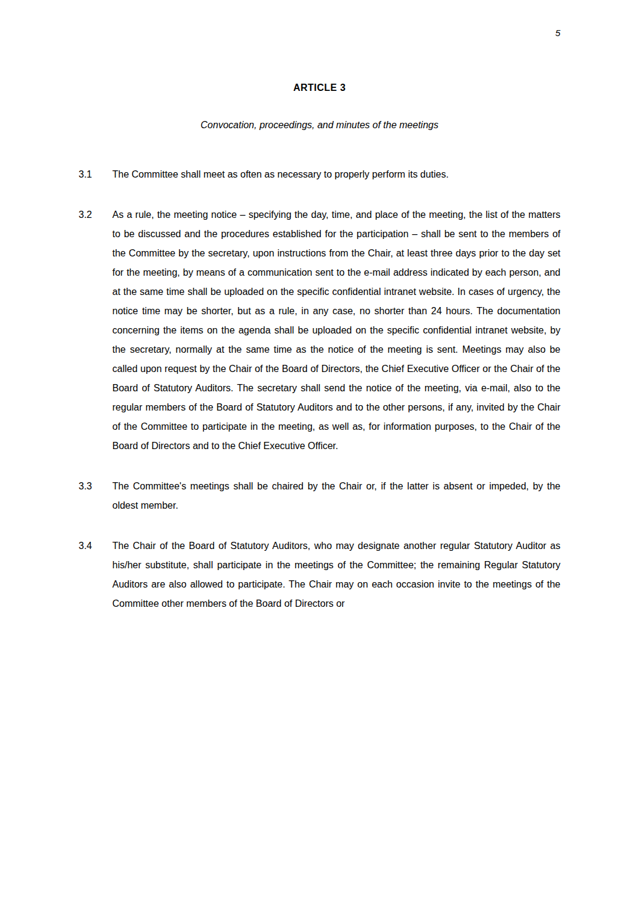5
ARTICLE 3
Convocation, proceedings, and minutes of the meetings
3.1
The Committee shall meet as often as necessary to properly perform its duties.
3.2
As a rule, the meeting notice – specifying the day, time, and place of the meeting, the list of the matters to be discussed and the procedures established for the participation – shall be sent to the members of the Committee by the secretary, upon instructions from the Chair, at least three days prior to the day set for the meeting, by means of a communication sent to the e-mail address indicated by each person, and at the same time shall be uploaded on the specific confidential intranet website. In cases of urgency, the notice time may be shorter, but as a rule, in any case, no shorter than 24 hours. The documentation concerning the items on the agenda shall be uploaded on the specific confidential intranet website, by the secretary, normally at the same time as the notice of the meeting is sent. Meetings may also be called upon request by the Chair of the Board of Directors, the Chief Executive Officer or the Chair of the Board of Statutory Auditors. The secretary shall send the notice of the meeting, via e-mail, also to the regular members of the Board of Statutory Auditors and to the other persons, if any, invited by the Chair of the Committee to participate in the meeting, as well as, for information purposes, to the Chair of the Board of Directors and to the Chief Executive Officer.
3.3
The Committee's meetings shall be chaired by the Chair or, if the latter is absent or impeded, by the oldest member.
3.4
The Chair of the Board of Statutory Auditors, who may designate another regular Statutory Auditor as his/her substitute, shall participate in the meetings of the Committee; the remaining Regular Statutory Auditors are also allowed to participate. The Chair may on each occasion invite to the meetings of the Committee other members of the Board of Directors or